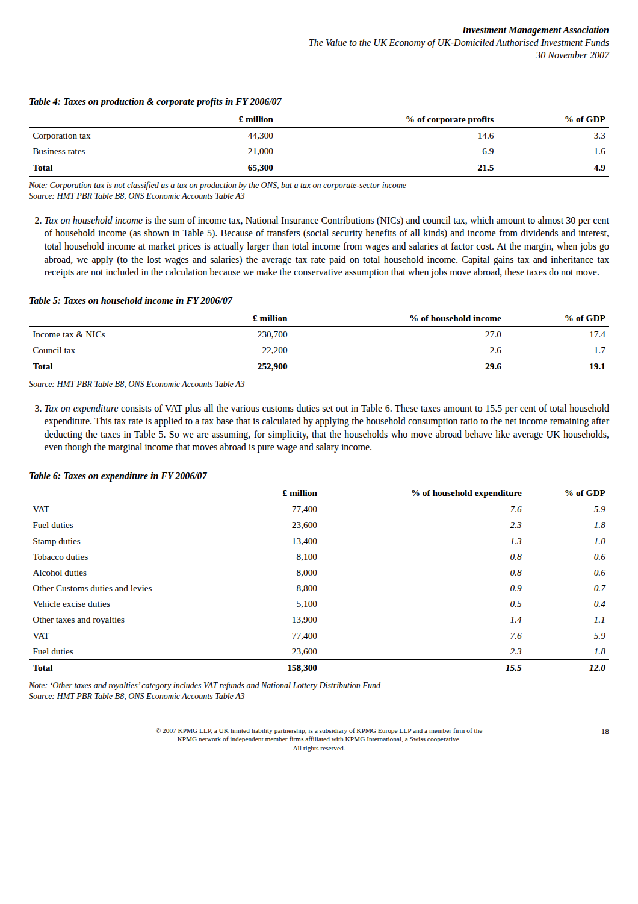Investment Management Association
The Value to the UK Economy of UK-Domiciled Authorised Investment Funds
30 November 2007
Table 4: Taxes on production & corporate profits in FY 2006/07
| | £ million | % of corporate profits | % of GDP |
| --- | --- | --- | --- |
| Corporation tax | 44,300 | 14.6 | 3.3 |
| Business rates | 21,000 | 6.9 | 1.6 |
| Total | 65,300 | 21.5 | 4.9 |
Note: Corporation tax is not classified as a tax on production by the ONS, but a tax on corporate-sector income Source: HMT PBR Table B8, ONS Economic Accounts Table A3
Tax on household income is the sum of income tax, National Insurance Contributions (NICs) and council tax, which amount to almost 30 per cent of household income (as shown in Table 5). Because of transfers (social security benefits of all kinds) and income from dividends and interest, total household income at market prices is actually larger than total income from wages and salaries at factor cost. At the margin, when jobs go abroad, we apply (to the lost wages and salaries) the average tax rate paid on total household income. Capital gains tax and inheritance tax receipts are not included in the calculation because we make the conservative assumption that when jobs move abroad, these taxes do not move.
Table 5: Taxes on household income in FY 2006/07
| | £ million | % of household income | % of GDP |
| --- | --- | --- | --- |
| Income tax & NICs | 230,700 | 27.0 | 17.4 |
| Council tax | 22,200 | 2.6 | 1.7 |
| Total | 252,900 | 29.6 | 19.1 |
Source: HMT PBR Table B8, ONS Economic Accounts Table A3
Tax on expenditure consists of VAT plus all the various customs duties set out in Table 6. These taxes amount to 15.5 per cent of total household expenditure. This tax rate is applied to a tax base that is calculated by applying the household consumption ratio to the net income remaining after deducting the taxes in Table 5. So we are assuming, for simplicity, that the households who move abroad behave like average UK households, even though the marginal income that moves abroad is pure wage and salary income.
Table 6: Taxes on expenditure in FY 2006/07
| | £ million | % of household expenditure | % of GDP |
| --- | --- | --- | --- |
| VAT | 77,400 | 7.6 | 5.9 |
| Fuel duties | 23,600 | 2.3 | 1.8 |
| Stamp duties | 13,400 | 1.3 | 1.0 |
| Tobacco duties | 8,100 | 0.8 | 0.6 |
| Alcohol duties | 8,000 | 0.8 | 0.6 |
| Other Customs duties and levies | 8,800 | 0.9 | 0.7 |
| Vehicle excise duties | 5,100 | 0.5 | 0.4 |
| Other taxes and royalties | 13,900 | 1.4 | 1.1 |
| VAT | 77,400 | 7.6 | 5.9 |
| Fuel duties | 23,600 | 2.3 | 1.8 |
| Total | 158,300 | 15.5 | 12.0 |
Note: ‘Other taxes and royalties’ category includes VAT refunds and National Lottery Distribution Fund Source: HMT PBR Table B8, ONS Economic Accounts Table A3
18 © 2007 KPMG LLP, a UK limited liability partnership, is a subsidiary of KPMG Europe LLP and a member firm of the
KPMG network of independent member firms affiliated with KPMG International, a Swiss cooperative.
All rights reserved.